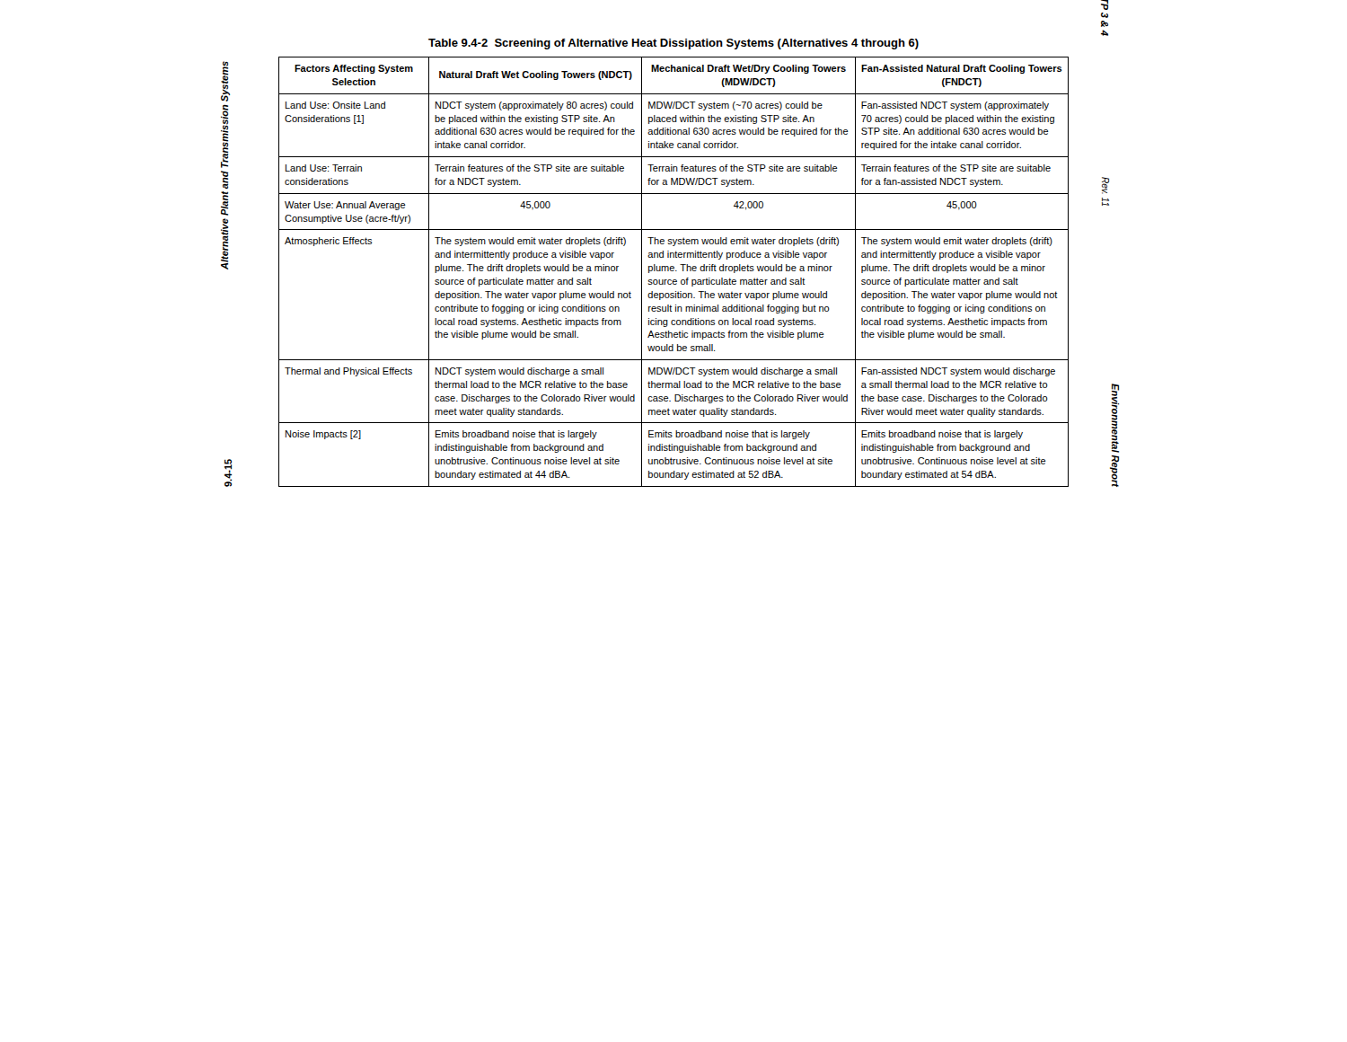Alternative Plant and Transmission Systems
9.4-15
STP 3 & 4
Rev. 11
Environmental Report
Table 9.4-2 Screening of Alternative Heat Dissipation Systems (Alternatives 4 through 6)
| Factors Affecting System Selection | Natural Draft Wet Cooling Towers (NDCT) | Mechanical Draft Wet/Dry Cooling Towers (MDW/DCT) | Fan-Assisted Natural Draft Cooling Towers (FNDCT) |
| --- | --- | --- | --- |
| Land Use: Onsite Land Considerations [1] | NDCT system (approximately 80 acres) could be placed within the existing STP site. An additional 630 acres would be required for the intake canal corridor. | MDW/DCT system (~70 acres) could be placed within the existing STP site. An additional 630 acres would be required for the intake canal corridor. | Fan-assisted NDCT system (approximately 70 acres) could be placed within the existing STP site. An additional 630 acres would be required for the intake canal corridor. |
| Land Use: Terrain considerations | Terrain features of the STP site are suitable for a NDCT system. | Terrain features of the STP site are suitable for a MDW/DCT system. | Terrain features of the STP site are suitable for a fan-assisted NDCT system. |
| Water Use: Annual Average Consumptive Use (acre-ft/yr) | 45,000 | 42,000 | 45,000 |
| Atmospheric Effects | The system would emit water droplets (drift) and intermittently produce a visible vapor plume. The drift droplets would be a minor source of particulate matter and salt deposition. The water vapor plume would not contribute to fogging or icing conditions on local road systems. Aesthetic impacts from the visible plume would be small. | The system would emit water droplets (drift) and intermittently produce a visible vapor plume. The drift droplets would be a minor source of particulate matter and salt deposition. The water vapor plume would result in minimal additional fogging but no icing conditions on local road systems. Aesthetic impacts from the visible plume would be small. | The system would emit water droplets (drift) and intermittently produce a visible vapor plume. The drift droplets would be a minor source of particulate matter and salt deposition. The water vapor plume would not contribute to fogging or icing conditions on local road systems. Aesthetic impacts from the visible plume would be small. |
| Thermal and Physical Effects | NDCT system would discharge a small thermal load to the MCR relative to the base case. Discharges to the Colorado River would meet water quality standards. | MDW/DCT system would discharge a small thermal load to the MCR relative to the base case. Discharges to the Colorado River would meet water quality standards. | Fan-assisted NDCT system would discharge a small thermal load to the MCR relative to the base case. Discharges to the Colorado River would meet water quality standards. |
| Noise Impacts [2] | Emits broadband noise that is largely indistinguishable from background and unobtrusive. Continuous noise level at site boundary estimated at 44 dBA. | Emits broadband noise that is largely indistinguishable from background and unobtrusive. Continuous noise level at site boundary estimated at 52 dBA. | Emits broadband noise that is largely indistinguishable from background and unobtrusive. Continuous noise level at site boundary estimated at 54 dBA. |